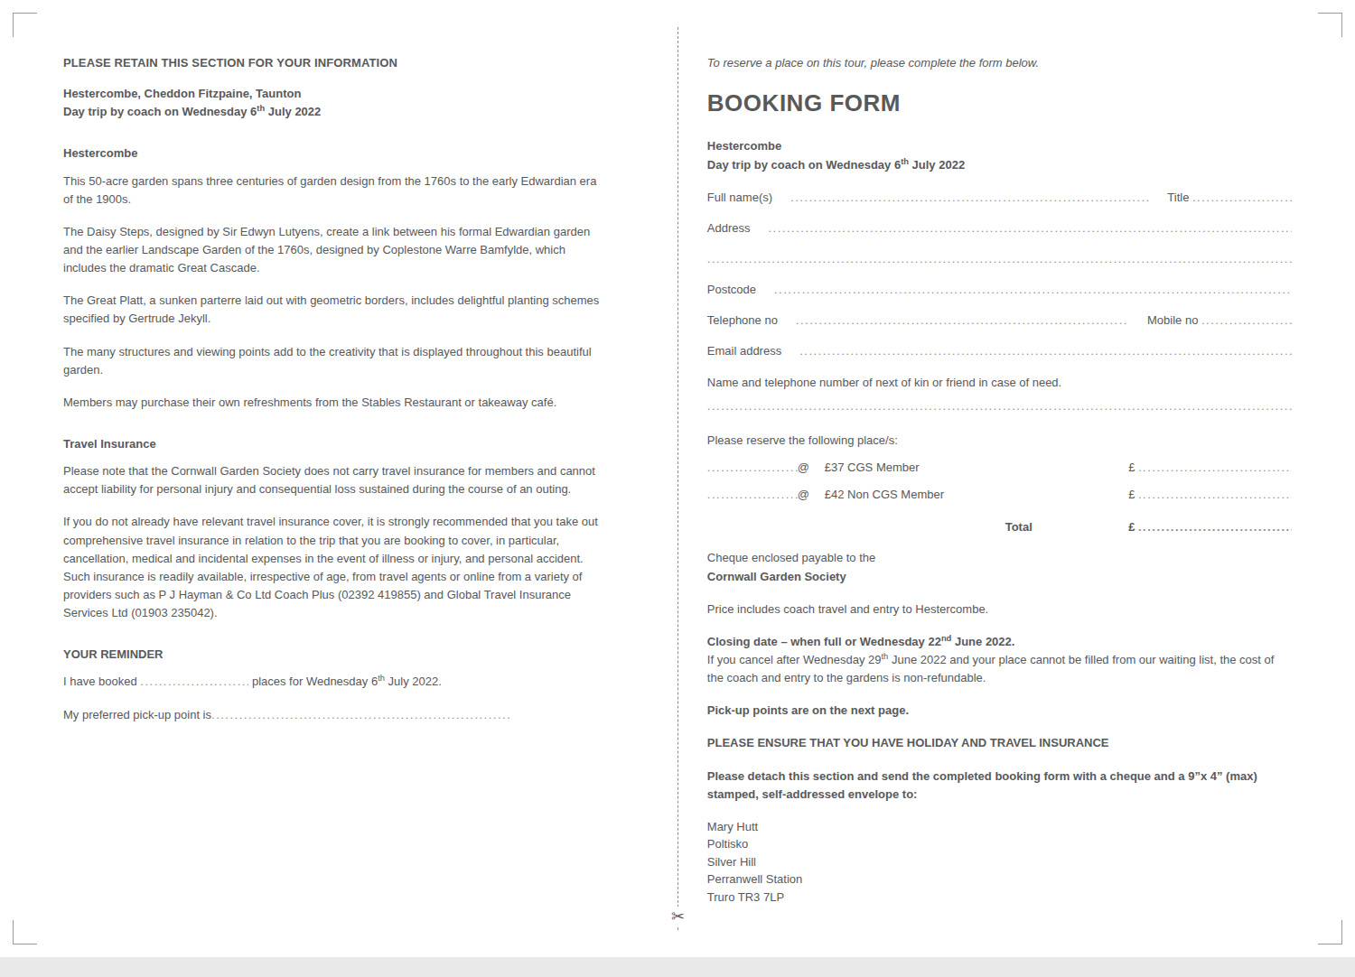✂
Please retain this section for your information
Hestercombe, Cheddon Fitzpaine, Taunton
Day trip by coach on Wednesday 6th July 2022
Hestercombe
This 50-acre garden spans three centuries of garden design from the 1760s to the early Edwardian era of the 1900s.
The Daisy Steps, designed by Sir Edwyn Lutyens, create a link between his formal Edwardian garden and the earlier Landscape Garden of the 1760s, designed by Coplestone Warre Bamfylde, which includes the dramatic Great Cascade.
The Great Platt, a sunken parterre laid out with geometric borders, includes delightful planting schemes specified by Gertrude Jekyll.
The many structures and viewing points add to the creativity that is displayed throughout this beautiful garden.
Members may purchase their own refreshments from the Stables Restaurant or takeaway café.
Travel Insurance
Please note that the Cornwall Garden Society does not carry travel insurance for members and cannot accept liability for personal injury and consequential loss sustained during the course of an outing.
If you do not already have relevant travel insurance cover, it is strongly recommended that you take out comprehensive travel insurance in relation to the trip that you are booking to cover, in particular, cancellation, medical and incidental expenses in the event of illness or injury, and personal accident. Such insurance is readily available, irrespective of age, from travel agents or online from a variety of providers such as P J Hayman & Co Ltd Coach Plus (02392 419855) and Global Travel Insurance Services Ltd (01903 235042).
Your reminder
I have booked places for Wednesday 6th July 2022.
My preferred pick-up point is
To reserve a place on this tour, please complete the form below.
BOOKING FORM
Hestercombe
Day trip by coach on Wednesday 6th July 2022
Full name(s) Title
Address
Postcode
Telephone no Mobile no
Email address
Name and telephone number of next of kin or friend in case of need.
Please reserve the following place/s:
| @ | £37 CGS Member | £ |
| @ | £42 Non CGS Member | £ |
| | Total | £ |
Cheque enclosed payable to the
Cornwall Garden Society
Price includes coach travel and entry to Hestercombe.
Closing date – when full or Wednesday 22nd June 2022.
If you cancel after Wednesday 29th June 2022 and your place cannot be filled from our waiting list, the cost of the coach and entry to the gardens is non-refundable.
Pick-up points are on the next page.
Please ensure that you have holiday and travel insurance
Please detach this section and send the completed booking form with a cheque and a 9”x 4” (max) stamped, self-addressed envelope to:
Mary Hutt
Poltisko
Silver Hill
Perranwell Station
Truro TR3 7LP